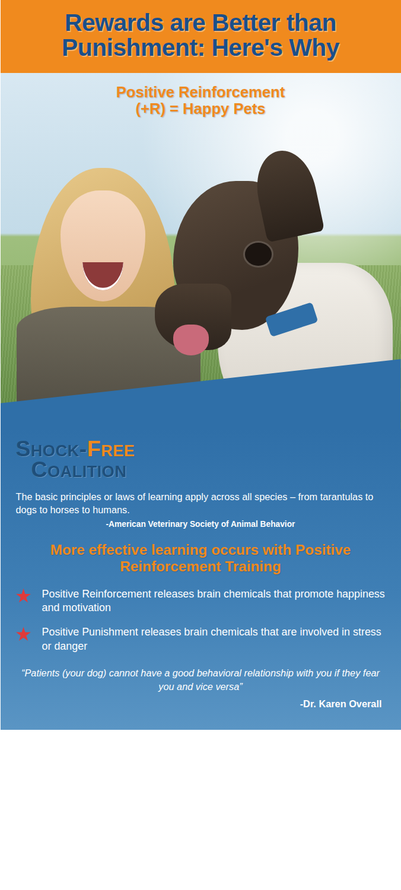Rewards are Better than Punishment: Here's Why
Positive Reinforcement
(+R) = Happy Pets
SHOCK-FREE COALITION
The basic principles or laws of learning apply across all species – from tarantulas to dogs to horses to humans.
-American Veterinary Society of Animal Behavior
More effective learning occurs with Positive Reinforcement Training
Positive Reinforcement releases brain chemicals that promote happiness and motivation
Positive Punishment releases brain chemicals that are involved in stress or danger
“Patients (your dog) cannot have a good behavioral relationship with you if they fear you and vice versa”
-Dr. Karen Overall